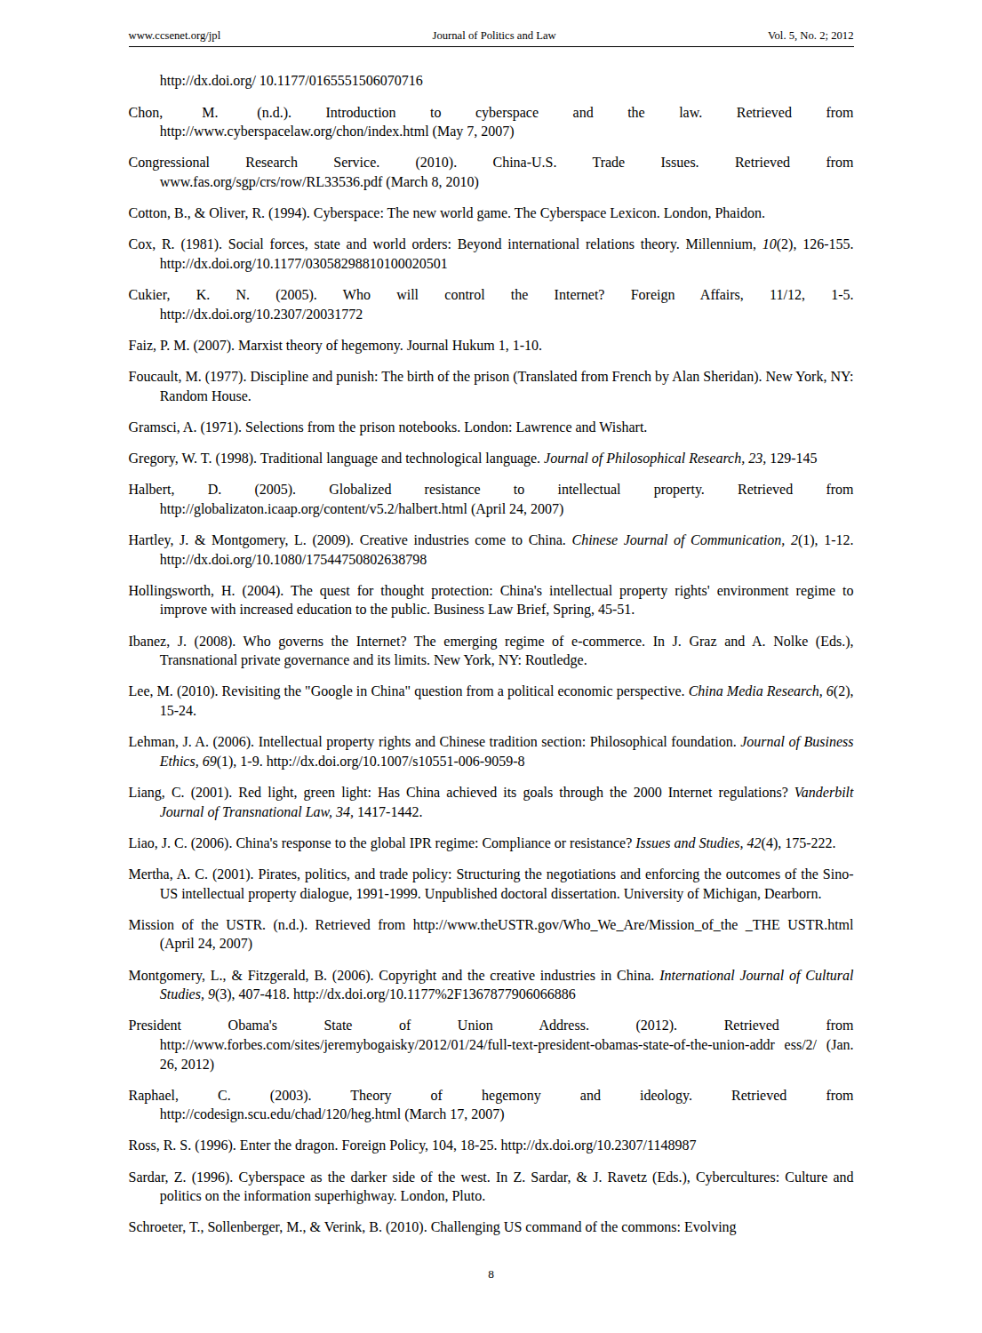www.ccsenet.org/jpl Journal of Politics and Law Vol. 5, No. 2; 2012
http://dx.doi.org/ 10.1177/0165551506070716
Chon, M. (n.d.). Introduction to cyberspace and the law. Retrieved from http://www.cyberspacelaw.org/chon/index.html (May 7, 2007)
Congressional Research Service. (2010). China-U.S. Trade Issues. Retrieved from www.fas.org/sgp/crs/row/RL33536.pdf (March 8, 2010)
Cotton, B., & Oliver, R. (1994). Cyberspace: The new world game. The Cyberspace Lexicon. London, Phaidon.
Cox, R. (1981). Social forces, state and world orders: Beyond international relations theory. Millennium, 10(2), 126-155. http://dx.doi.org/10.1177/03058298810100020501
Cukier, K. N. (2005). Who will control the Internet? Foreign Affairs, 11/12, 1-5. http://dx.doi.org/10.2307/20031772
Faiz, P. M. (2007). Marxist theory of hegemony. Journal Hukum 1, 1-10.
Foucault, M. (1977). Discipline and punish: The birth of the prison (Translated from French by Alan Sheridan). New York, NY: Random House.
Gramsci, A. (1971). Selections from the prison notebooks. London: Lawrence and Wishart.
Gregory, W. T. (1998). Traditional language and technological language. Journal of Philosophical Research, 23, 129-145
Halbert, D. (2005). Globalized resistance to intellectual property. Retrieved from http://globalizaton.icaap.org/content/v5.2/halbert.html (April 24, 2007)
Hartley, J. & Montgomery, L. (2009). Creative industries come to China. Chinese Journal of Communication, 2(1), 1-12. http://dx.doi.org/10.1080/17544750802638798
Hollingsworth, H. (2004). The quest for thought protection: China's intellectual property rights' environment regime to improve with increased education to the public. Business Law Brief, Spring, 45-51.
Ibanez, J. (2008). Who governs the Internet? The emerging regime of e-commerce. In J. Graz and A. Nolke (Eds.), Transnational private governance and its limits. New York, NY: Routledge.
Lee, M. (2010). Revisiting the "Google in China" question from a political economic perspective. China Media Research, 6(2), 15-24.
Lehman, J. A. (2006). Intellectual property rights and Chinese tradition section: Philosophical foundation. Journal of Business Ethics, 69(1), 1-9. http://dx.doi.org/10.1007/s10551-006-9059-8
Liang, C. (2001). Red light, green light: Has China achieved its goals through the 2000 Internet regulations? Vanderbilt Journal of Transnational Law, 34, 1417-1442.
Liao, J. C. (2006). China's response to the global IPR regime: Compliance or resistance? Issues and Studies, 42(4), 175-222.
Mertha, A. C. (2001). Pirates, politics, and trade policy: Structuring the negotiations and enforcing the outcomes of the Sino-US intellectual property dialogue, 1991-1999. Unpublished doctoral dissertation. University of Michigan, Dearborn.
Mission of the USTR. (n.d.). Retrieved from http://www.theUSTR.gov/Who_We_Are/Mission_of_the _THE USTR.html (April 24, 2007)
Montgomery, L., & Fitzgerald, B. (2006). Copyright and the creative industries in China. International Journal of Cultural Studies, 9(3), 407-418. http://dx.doi.org/10.1177%2F1367877906066886
President Obama's State of Union Address. (2012). Retrieved from http://www.forbes.com/sites/jeremybogaisky/2012/01/24/full-text-president-obamas-state-of-the-union-addr ess/2/ (Jan. 26, 2012)
Raphael, C. (2003). Theory of hegemony and ideology. Retrieved from http://codesign.scu.edu/chad/120/heg.html (March 17, 2007)
Ross, R. S. (1996). Enter the dragon. Foreign Policy, 104, 18-25. http://dx.doi.org/10.2307/1148987
Sardar, Z. (1996). Cyberspace as the darker side of the west. In Z. Sardar, & J. Ravetz (Eds.), Cybercultures: Culture and politics on the information superhighway. London, Pluto.
Schroeter, T., Sollenberger, M., & Verink, B. (2010). Challenging US command of the commons: Evolving
8